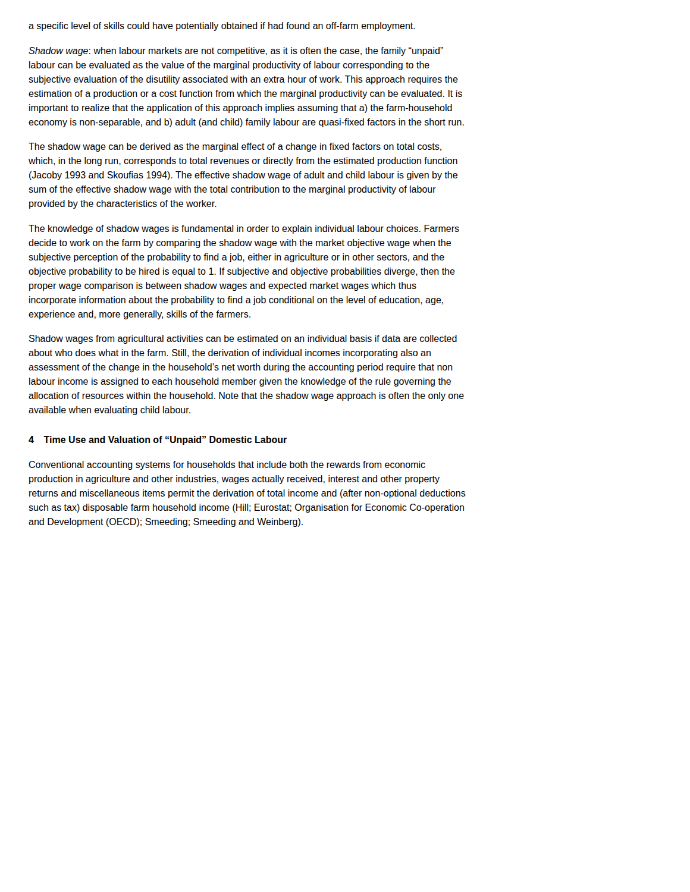a specific level of skills could have potentially obtained if had found an off-farm employment.
Shadow wage: when labour markets are not competitive, as it is often the case, the family “unpaid” labour can be evaluated as the value of the marginal productivity of labour corresponding to the subjective evaluation of the disutility associated with an extra hour of work. This approach requires the estimation of a production or a cost function from which the marginal productivity can be evaluated. It is important to realize that the application of this approach implies assuming that a) the farm-household economy is non-separable, and b) adult (and child) family labour are quasi-fixed factors in the short run.
The shadow wage can be derived as the marginal effect of a change in fixed factors on total costs, which, in the long run, corresponds to total revenues or directly from the estimated production function (Jacoby 1993 and Skoufias 1994). The effective shadow wage of adult and child labour is given by the sum of the effective shadow wage with the total contribution to the marginal productivity of labour provided by the characteristics of the worker.
The knowledge of shadow wages is fundamental in order to explain individual labour choices. Farmers decide to work on the farm by comparing the shadow wage with the market objective wage when the subjective perception of the probability to find a job, either in agriculture or in other sectors, and the objective probability to be hired is equal to 1. If subjective and objective probabilities diverge, then the proper wage comparison is between shadow wages and expected market wages which thus incorporate information about the probability to find a job conditional on the level of education, age, experience and, more generally, skills of the farmers.
Shadow wages from agricultural activities can be estimated on an individual basis if data are collected about who does what in the farm. Still, the derivation of individual incomes incorporating also an assessment of the change in the household’s net worth during the accounting period require that non labour income is assigned to each household member given the knowledge of the rule governing the allocation of resources within the household. Note that the shadow wage approach is often the only one available when evaluating child labour.
4 Time Use and Valuation of “Unpaid” Domestic Labour
Conventional accounting systems for households that include both the rewards from economic production in agriculture and other industries, wages actually received, interest and other property returns and miscellaneous items permit the derivation of total income and (after non-optional deductions such as tax) disposable farm household income (Hill; Eurostat; Organisation for Economic Co-operation and Development (OECD); Smeeding; Smeeding and Weinberg).